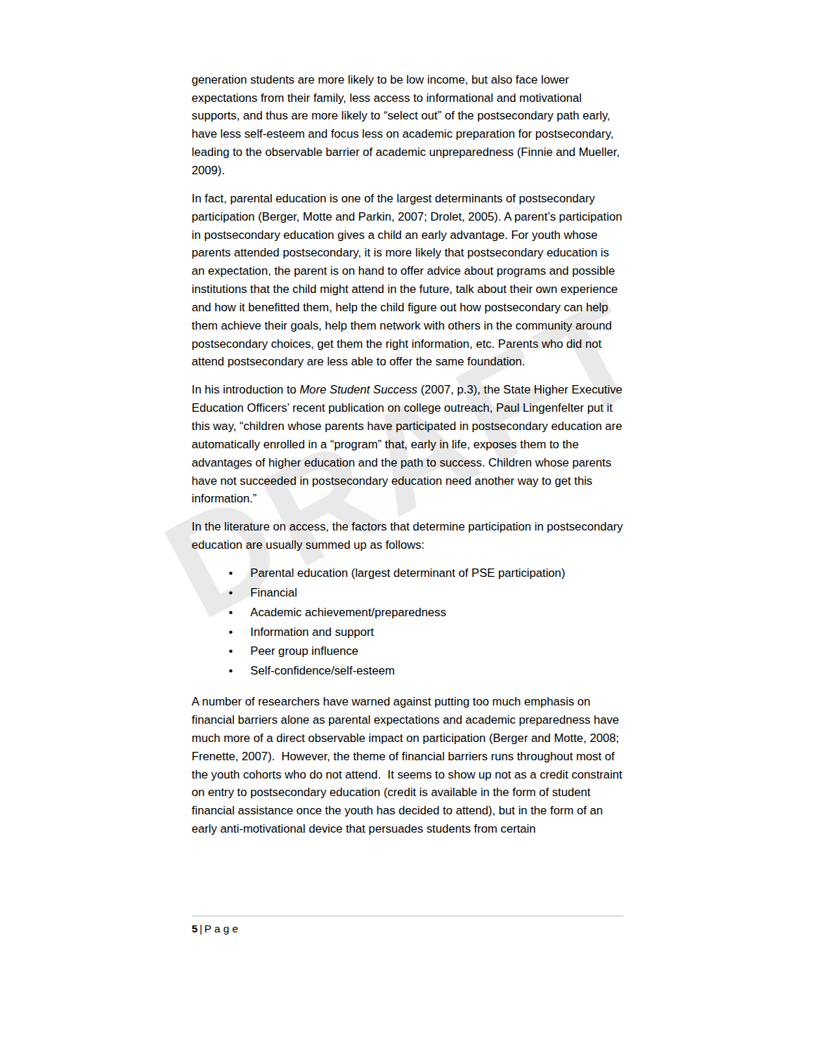DRAFT
generation students are more likely to be low income, but also face lower expectations from their family, less access to informational and motivational supports, and thus are more likely to “select out” of the postsecondary path early, have less self-esteem and focus less on academic preparation for postsecondary, leading to the observable barrier of academic unpreparedness (Finnie and Mueller, 2009).
In fact, parental education is one of the largest determinants of postsecondary participation (Berger, Motte and Parkin, 2007; Drolet, 2005). A parent’s participation in postsecondary education gives a child an early advantage. For youth whose parents attended postsecondary, it is more likely that postsecondary education is an expectation, the parent is on hand to offer advice about programs and possible institutions that the child might attend in the future, talk about their own experience and how it benefitted them, help the child figure out how postsecondary can help them achieve their goals, help them network with others in the community around postsecondary choices, get them the right information, etc. Parents who did not attend postsecondary are less able to offer the same foundation.
In his introduction to More Student Success (2007, p.3), the State Higher Executive Education Officers’ recent publication on college outreach, Paul Lingenfelter put it this way, “children whose parents have participated in postsecondary education are automatically enrolled in a “program” that, early in life, exposes them to the advantages of higher education and the path to success. Children whose parents have not succeeded in postsecondary education need another way to get this information.”
In the literature on access, the factors that determine participation in postsecondary education are usually summed up as follows:
Parental education (largest determinant of PSE participation)
Financial
Academic achievement/preparedness
Information and support
Peer group influence
Self-confidence/self-esteem
A number of researchers have warned against putting too much emphasis on financial barriers alone as parental expectations and academic preparedness have much more of a direct observable impact on participation (Berger and Motte, 2008; Frenette, 2007). However, the theme of financial barriers runs throughout most of the youth cohorts who do not attend. It seems to show up not as a credit constraint on entry to postsecondary education (credit is available in the form of student financial assistance once the youth has decided to attend), but in the form of an early anti-motivational device that persuades students from certain
5|P a g e